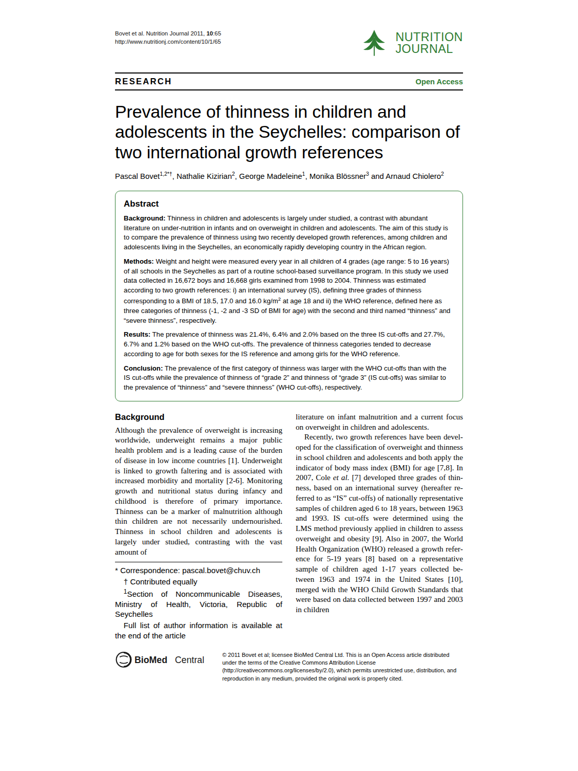Bovet et al. Nutrition Journal 2011, 10:65
http://www.nutritionj.com/content/10/1/65
NUTRITION JOURNAL
RESEARCH
Open Access
Prevalence of thinness in children and adolescents in the Seychelles: comparison of two international growth references
Pascal Bovet1,2*†, Nathalie Kizirian2, George Madeleine1, Monika Blössner3 and Arnaud Chiolero2
Abstract
Background: Thinness in children and adolescents is largely under studied, a contrast with abundant literature on under-nutrition in infants and on overweight in children and adolescents. The aim of this study is to compare the prevalence of thinness using two recently developed growth references, among children and adolescents living in the Seychelles, an economically rapidly developing country in the African region.
Methods: Weight and height were measured every year in all children of 4 grades (age range: 5 to 16 years) of all schools in the Seychelles as part of a routine school-based surveillance program. In this study we used data collected in 16,672 boys and 16,668 girls examined from 1998 to 2004. Thinness was estimated according to two growth references: i) an international survey (IS), defining three grades of thinness corresponding to a BMI of 18.5, 17.0 and 16.0 kg/m2 at age 18 and ii) the WHO reference, defined here as three categories of thinness (-1, -2 and -3 SD of BMI for age) with the second and third named “thinness” and “severe thinness”, respectively.
Results: The prevalence of thinness was 21.4%, 6.4% and 2.0% based on the three IS cut-offs and 27.7%, 6.7% and 1.2% based on the WHO cut-offs. The prevalence of thinness categories tended to decrease according to age for both sexes for the IS reference and among girls for the WHO reference.
Conclusion: The prevalence of the first category of thinness was larger with the WHO cut-offs than with the IS cut-offs while the prevalence of thinness of “grade 2” and thinness of “grade 3” (IS cut-offs) was similar to the prevalence of “thinness” and “severe thinness” (WHO cut-offs), respectively.
Background
Although the prevalence of overweight is increasing worldwide, underweight remains a major public health problem and is a leading cause of the burden of disease in low income countries [1]. Underweight is linked to growth faltering and is associated with increased morbidity and mortality [2-6]. Monitoring growth and nutritional status during infancy and childhood is therefore of primary importance. Thinness can be a marker of malnutrition although thin children are not necessarily undernourished. Thinness in school children and adolescents is largely under studied, contrasting with the vast amount of
* Correspondence: pascal.bovet@chuv.ch
† Contributed equally
1Section of Noncommunicable Diseases, Ministry of Health, Victoria, Republic of Seychelles
Full list of author information is available at the end of the article
literature on infant malnutrition and a current focus on overweight in children and adolescents.
Recently, two growth references have been developed for the classification of overweight and thinness in school children and adolescents and both apply the indicator of body mass index (BMI) for age [7,8]. In 2007, Cole et al. [7] developed three grades of thinness, based on an international survey (hereafter referred to as “IS” cut-offs) of nationally representative samples of children aged 6 to 18 years, between 1963 and 1993. IS cut-offs were determined using the LMS method previously applied in children to assess overweight and obesity [9]. Also in 2007, the World Health Organization (WHO) released a growth reference for 5-19 years [8] based on a representative sample of children aged 1-17 years collected between 1963 and 1974 in the United States [10], merged with the WHO Child Growth Standards that were based on data collected between 1997 and 2003 in children
BioMed Central
© 2011 Bovet et al; licensee BioMed Central Ltd. This is an Open Access article distributed under the terms of the Creative Commons Attribution License (http://creativecommons.org/licenses/by/2.0), which permits unrestricted use, distribution, and reproduction in any medium, provided the original work is properly cited.